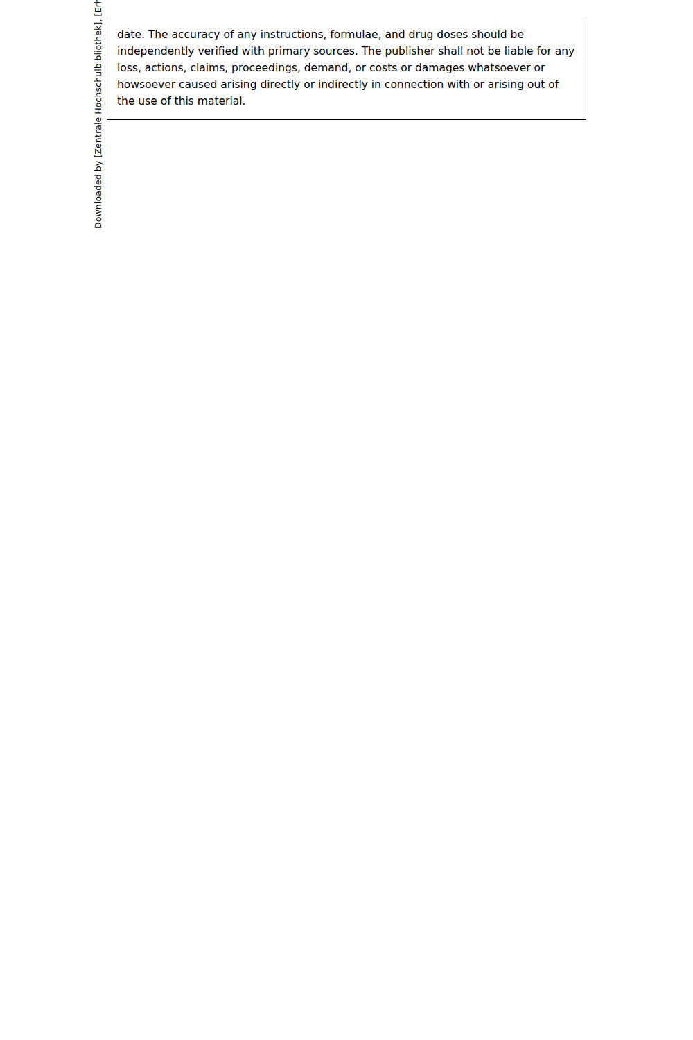date. The accuracy of any instructions, formulae, and drug doses should be independently verified with primary sources. The publisher shall not be liable for any loss, actions, claims, proceedings, demand, or costs or damages whatsoever or howsoever caused arising directly or indirectly in connection with or arising out of the use of this material.
Downloaded by [Zentrale Hochschulbibliothek], [Erhardt Barth] at 03:38 10 April 2012